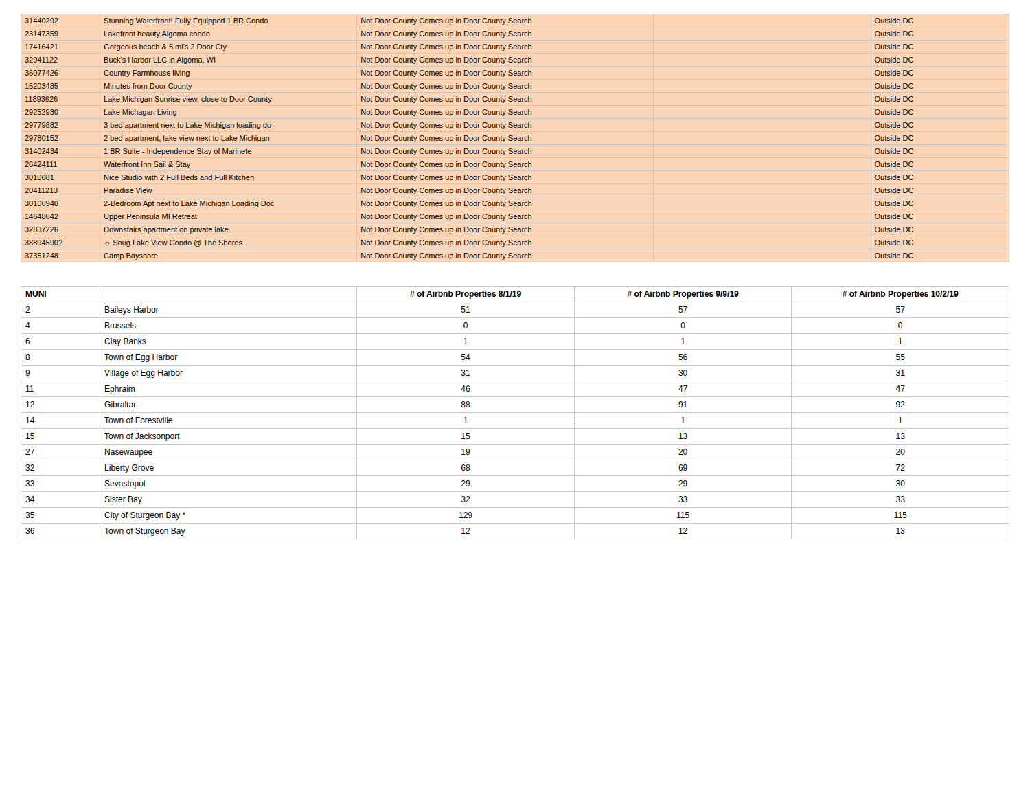| 31440292 | Stunning Waterfront! Fully Equipped 1 BR Condo | Not Door County Comes up in Door County Search | | Outside DC |
| 23147359 | Lakefront beauty Algoma condo | Not Door County Comes up in Door County Search | | Outside DC |
| 17416421 | Gorgeous beach & 5 mi's 2 Door Cty. | Not Door County Comes up in Door County Search | | Outside DC |
| 32941122 | Buck's Harbor LLC in Algoma, WI | Not Door County Comes up in Door County Search | | Outside DC |
| 36077426 | Country Farmhouse living | Not Door County Comes up in Door County Search | | Outside DC |
| 15203485 | Minutes from Door County | Not Door County Comes up in Door County Search | | Outside DC |
| 11893626 | Lake Michigan Sunrise view, close to Door County | Not Door County Comes up in Door County Search | | Outside DC |
| 29252930 | Lake Michagan Living | Not Door County Comes up in Door County Search | | Outside DC |
| 29779882 | 3 bed apartment next to Lake Michigan loading do | Not Door County Comes up in Door County Search | | Outside DC |
| 29780152 | 2 bed apartment, lake view next to Lake Michigan | Not Door County Comes up in Door County Search | | Outside DC |
| 31402434 | 1 BR Suite - Independence Stay of Marinete | Not Door County Comes up in Door County Search | | Outside DC |
| 26424111 | Waterfront Inn Sail & Stay | Not Door County Comes up in Door County Search | | Outside DC |
| 3010681 | Nice Studio with 2 Full Beds and Full Kitchen | Not Door County Comes up in Door County Search | | Outside DC |
| 20411213 | Paradise View | Not Door County Comes up in Door County Search | | Outside DC |
| 30106940 | 2-Bedroom Apt next to Lake Michigan Loading Doc | Not Door County Comes up in Door County Search | | Outside DC |
| 14648642 | Upper Peninsula MI Retreat | Not Door County Comes up in Door County Search | | Outside DC |
| 32837226 | Downstairs apartment on private lake | Not Door County Comes up in Door County Search | | Outside DC |
| 38894590? | ☼ Snug Lake View Condo @ The Shores | Not Door County Comes up in Door County Search | | Outside DC |
| 37351248 | Camp Bayshore | Not Door County Comes up in Door County Search | | Outside DC |
| MUNI | | # of Airbnb Properties 8/1/19 | # of Airbnb Properties 9/9/19 | # of Airbnb Properties 10/2/19 |
| --- | --- | --- | --- | --- |
| 2 | Baileys Harbor | 51 | 57 | 57 |
| 4 | Brussels | 0 | 0 | 0 |
| 6 | Clay Banks | 1 | 1 | 1 |
| 8 | Town of Egg Harbor | 54 | 56 | 55 |
| 9 | Village of Egg Harbor | 31 | 30 | 31 |
| 11 | Ephraim | 46 | 47 | 47 |
| 12 | Gibraltar | 88 | 91 | 92 |
| 14 | Town of Forestville | 1 | 1 | 1 |
| 15 | Town of Jacksonport | 15 | 13 | 13 |
| 27 | Nasewaupee | 19 | 20 | 20 |
| 32 | Liberty Grove | 68 | 69 | 72 |
| 33 | Sevastopol | 29 | 29 | 30 |
| 34 | Sister Bay | 32 | 33 | 33 |
| 35 | City of Sturgeon Bay * | 129 | 115 | 115 |
| 36 | Town of Sturgeon Bay | 12 | 12 | 13 |